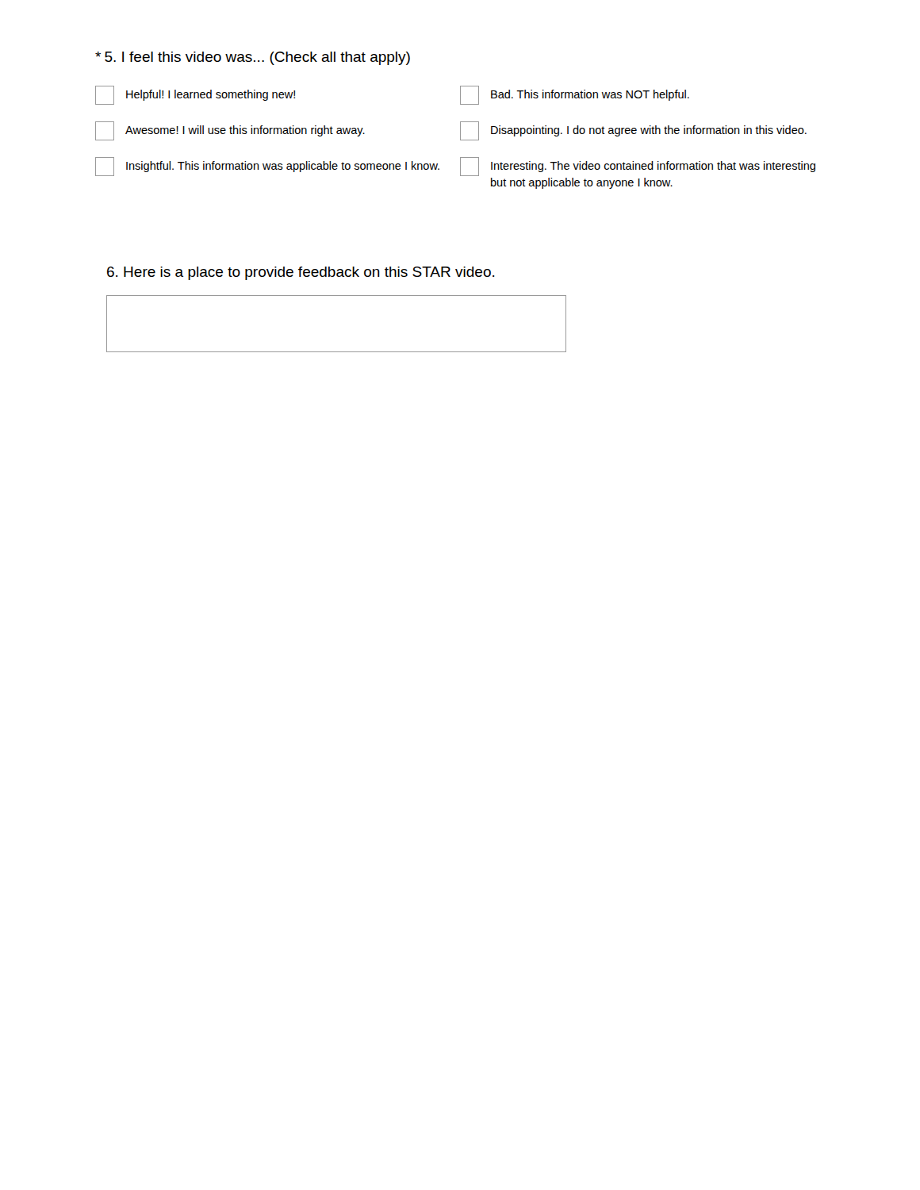*5. I feel this video was... (Check all that apply)
Helpful! I learned something new!
Bad. This information was NOT helpful.
Awesome! I will use this information right away.
Disappointing. I do not agree with the information in this video.
Insightful. This information was applicable to someone I know.
Interesting. The video contained information that was interesting but not applicable to anyone I know.
6. Here is a place to provide feedback on this STAR video.